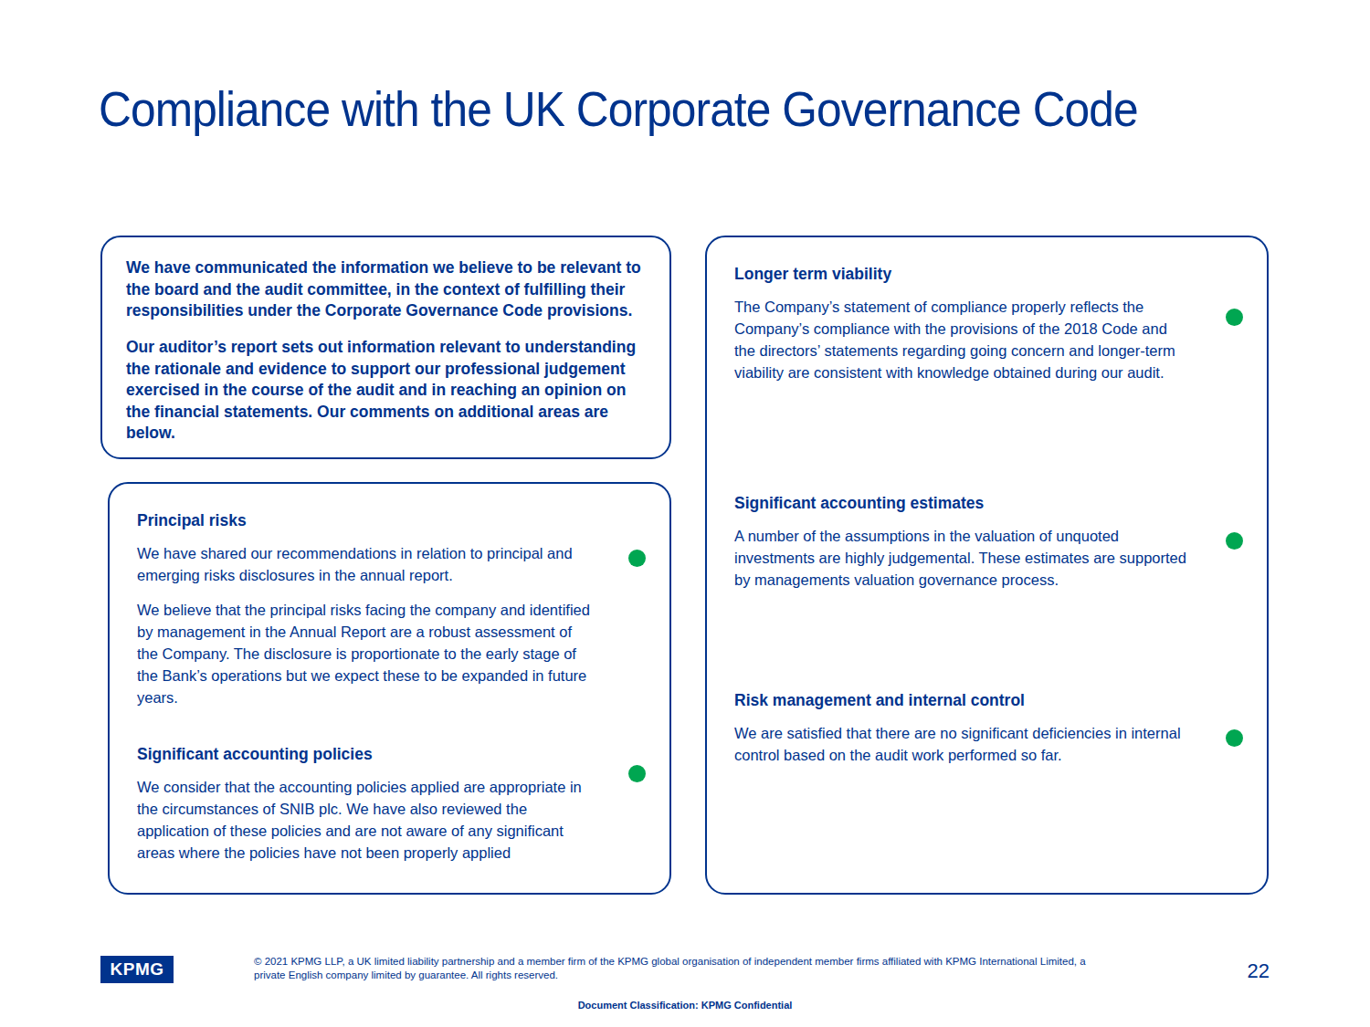Compliance with the UK Corporate Governance Code
We have communicated the information we believe to be relevant to the board and the audit committee, in the context of fulfilling their responsibilities under the Corporate Governance Code provisions.
Our auditor’s report sets out information relevant to understanding the rationale and evidence to support our professional judgement exercised in the course of the audit and in reaching an opinion on the financial statements. Our comments on additional areas are below.
Principal risks
We have shared our recommendations in relation to principal and emerging risks disclosures in the annual report.
We believe that the principal risks facing the company and identified by management in the Annual Report are a robust assessment of the Company. The disclosure is proportionate to the early stage of the Bank’s operations but we expect these to be expanded in future years.
Significant accounting policies
We consider that the accounting policies applied are appropriate in the circumstances of SNIB plc. We have also reviewed the application of these policies and are not aware of any significant areas where the policies have not been properly applied
Longer term viability
The Company’s statement of compliance properly reflects the Company’s compliance with the provisions of the 2018 Code and the directors’ statements regarding going concern and longer-term viability are consistent with knowledge obtained during our audit.
Significant accounting estimates
A number of the assumptions in the valuation of unquoted investments are highly judgemental. These estimates are supported by managements valuation governance process.
Risk management and internal control
We are satisfied that there are no significant deficiencies in internal control based on the audit work performed so far.
KPMG
© 2021 KPMG LLP, a UK limited liability partnership and a member firm of the KPMG global organisation of independent member firms affiliated with KPMG International Limited, a private English company limited by guarantee. All rights reserved.
22
Document Classification: KPMG Confidential